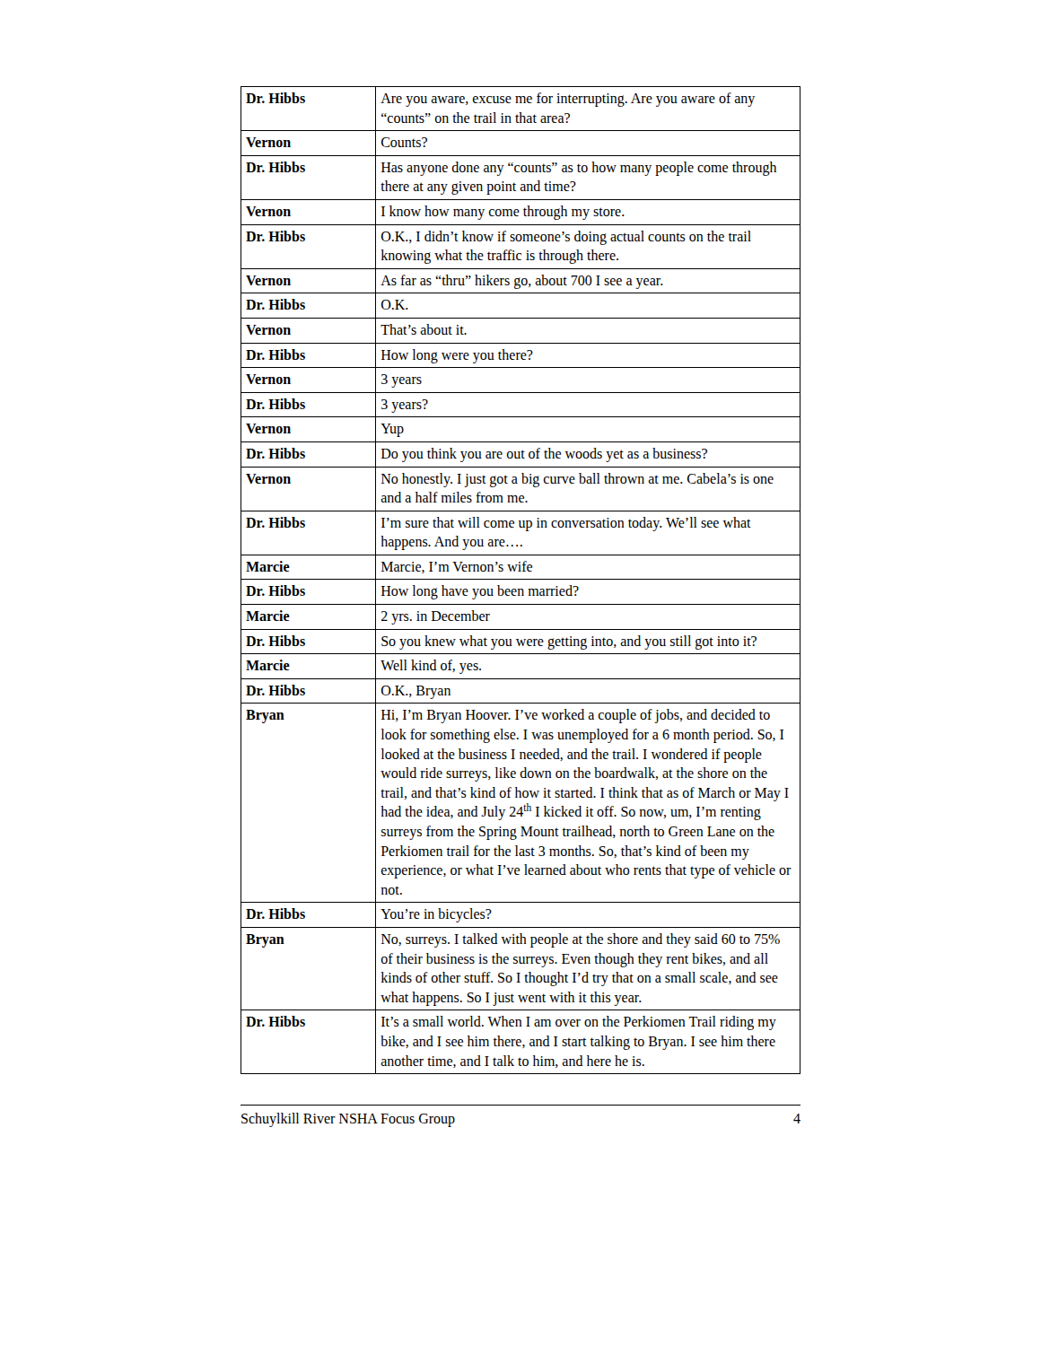| Dr. Hibbs | Are you aware, excuse me for interrupting. Are you aware of any “counts” on the trail in that area? |
| Vernon | Counts? |
| Dr. Hibbs | Has anyone done any “counts” as to how many people come through there at any given point and time? |
| Vernon | I know how many come through my store. |
| Dr. Hibbs | O.K., I didn’t know if someone’s doing actual counts on the trail knowing what the traffic is through there. |
| Vernon | As far as “thru” hikers go, about 700 I see a year. |
| Dr. Hibbs | O.K. |
| Vernon | That’s about it. |
| Dr. Hibbs | How long were you there? |
| Vernon | 3 years |
| Dr. Hibbs | 3 years? |
| Vernon | Yup |
| Dr. Hibbs | Do you think you are out of the woods yet as a business? |
| Vernon | No honestly. I just got a big curve ball thrown at me. Cabela’s is one and a half miles from me. |
| Dr. Hibbs | I’m sure that will come up in conversation today. We’ll see what happens. And you are…. |
| Marcie | Marcie, I’m Vernon’s wife |
| Dr. Hibbs | How long have you been married? |
| Marcie | 2 yrs. in December |
| Dr. Hibbs | So you knew what you were getting into, and you still got into it? |
| Marcie | Well kind of, yes. |
| Dr. Hibbs | O.K., Bryan |
| Bryan | Hi, I’m Bryan Hoover. I’ve worked a couple of jobs, and decided to look for something else. I was unemployed for a 6 month period. So, I looked at the business I needed, and the trail. I wondered if people would ride surreys, like down on the boardwalk, at the shore on the trail, and that’s kind of how it started. I think that as of March or May I had the idea, and July 24 th I kicked it off. So now, um, I’m renting surreys from the Spring Mount trailhead, north to Green Lane on the Perkiomen trail for the last 3 months. So, that’s kind of been my experience, or what I’ve learned about who rents that type of vehicle or not. |
| Dr. Hibbs | You’re in bicycles? |
| Bryan | No, surreys. I talked with people at the shore and they said 60 to 75% of their business is the surreys. Even though they rent bikes, and all kinds of other stuff. So I thought I’d try that on a small scale, and see what happens. So I just went with it this year. |
| Dr. Hibbs | It’s a small world. When I am over on the Perkiomen Trail riding my bike, and I see him there, and I start talking to Bryan. I see him there another time, and I talk to him, and here he is. |
Schuylkill River NSHA Focus Group 4